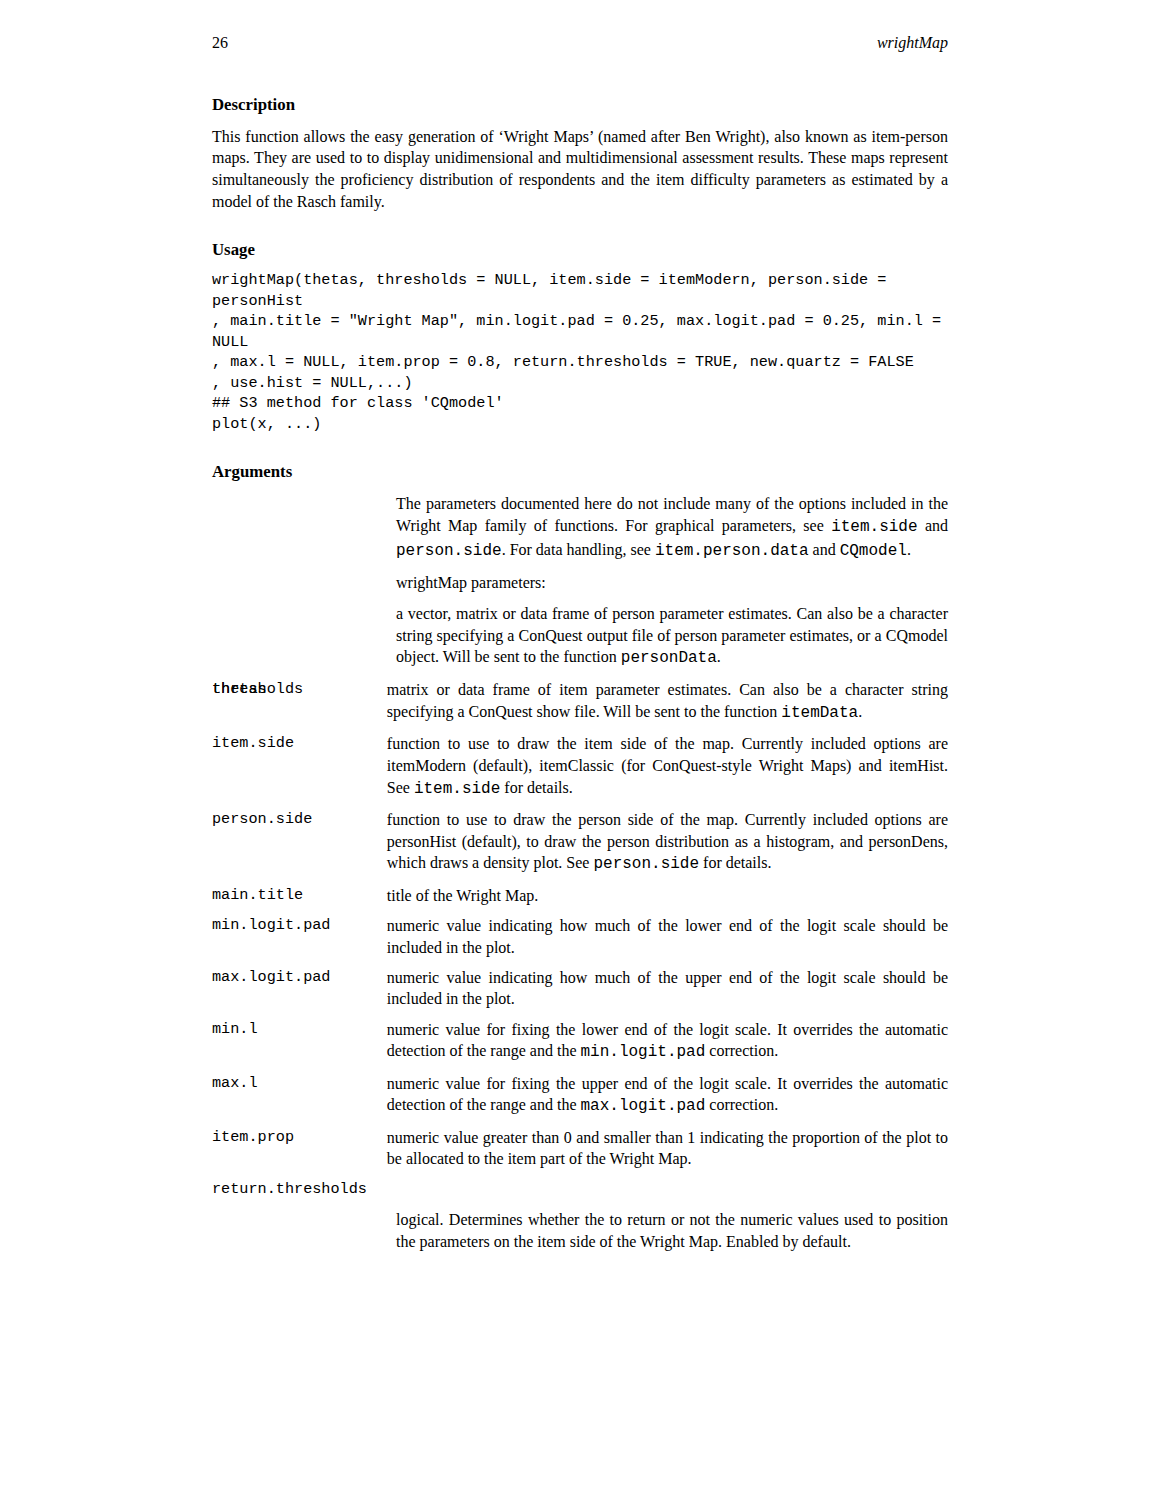26 wrightMap
Description
This function allows the easy generation of ‘Wright Maps’ (named after Ben Wright), also known as item-person maps. They are used to to display unidimensional and multidimensional assessment results. These maps represent simultaneously the proficiency distribution of respondents and the item difficulty parameters as estimated by a model of the Rasch family.
Usage
wrightMap(thetas, thresholds = NULL, item.side = itemModern, person.side = personHist
, main.title = "Wright Map", min.logit.pad = 0.25, max.logit.pad = 0.25, min.l = NULL
, max.l = NULL, item.prop = 0.8, return.thresholds = TRUE, new.quartz = FALSE
, use.hist = NULL,...)
## S3 method for class 'CQmodel'
plot(x, ...)
Arguments
The parameters documented here do not include many of the options included in the Wright Map family of functions. For graphical parameters, see item.side and person.side. For data handling, see item.person.data and CQmodel.
wrightMap parameters:
a vector, matrix or data frame of person parameter estimates. Can also be a character string specifying a ConQuest output file of person parameter estimates, or a CQmodel object. Will be sent to the function personData.
thresholdsthetas
matrix or data frame of item parameter estimates. Can also be a character string specifying a ConQuest show file. Will be sent to the function itemData.
item.side
function to use to draw the item side of the map. Currently included options are itemModern (default), itemClassic (for ConQuest-style Wright Maps) and itemHist. See item.side for details.
person.side
function to use to draw the person side of the map. Currently included options are personHist (default), to draw the person distribution as a histogram, and personDens, which draws a density plot. See person.side for details.
main.title
title of the Wright Map.
min.logit.pad
numeric value indicating how much of the lower end of the logit scale should be included in the plot.
max.logit.pad
numeric value indicating how much of the upper end of the logit scale should be included in the plot.
min.l
numeric value for fixing the lower end of the logit scale. It overrides the automatic detection of the range and the min.logit.pad correction.
max.l
numeric value for fixing the upper end of the logit scale. It overrides the automatic detection of the range and the max.logit.pad correction.
item.prop
numeric value greater than 0 and smaller than 1 indicating the proportion of the plot to be allocated to the item part of the Wright Map.
return.thresholds
logical. Determines whether the to return or not the numeric values used to position the parameters on the item side of the Wright Map. Enabled by default.